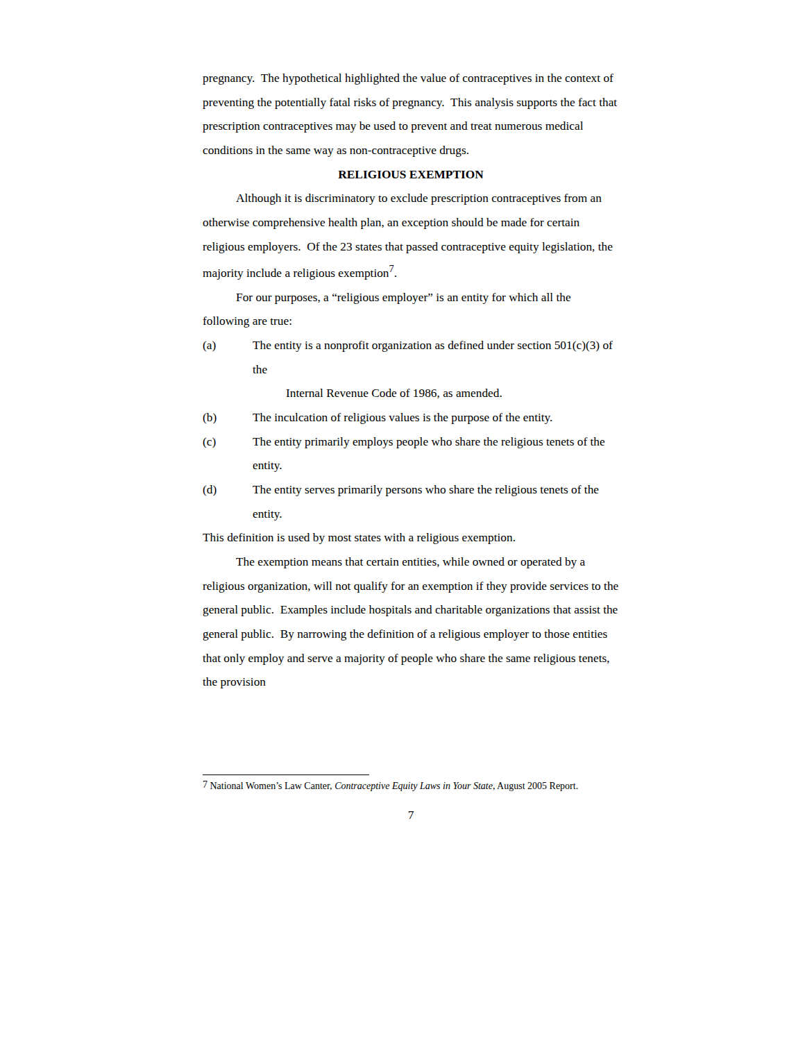pregnancy. The hypothetical highlighted the value of contraceptives in the context of preventing the potentially fatal risks of pregnancy. This analysis supports the fact that prescription contraceptives may be used to prevent and treat numerous medical conditions in the same way as non-contraceptive drugs.
RELIGIOUS EXEMPTION
Although it is discriminatory to exclude prescription contraceptives from an otherwise comprehensive health plan, an exception should be made for certain religious employers. Of the 23 states that passed contraceptive equity legislation, the majority include a religious exemption7.
For our purposes, a “religious employer” is an entity for which all the following are true:
(a)
The entity is a nonprofit organization as defined under section 501(c)(3) of the
Internal Revenue Code of 1986, as amended.
(b)
The inculcation of religious values is the purpose of the entity.
(c)
The entity primarily employs people who share the religious tenets of the entity.
(d)
The entity serves primarily persons who share the religious tenets of the entity.
This definition is used by most states with a religious exemption.
The exemption means that certain entities, while owned or operated by a religious organization, will not qualify for an exemption if they provide services to the general public. Examples include hospitals and charitable organizations that assist the general public. By narrowing the definition of a religious employer to those entities that only employ and serve a majority of people who share the same religious tenets, the provision
7 National Women’s Law Canter, Contraceptive Equity Laws in Your State, August 2005 Report.
7